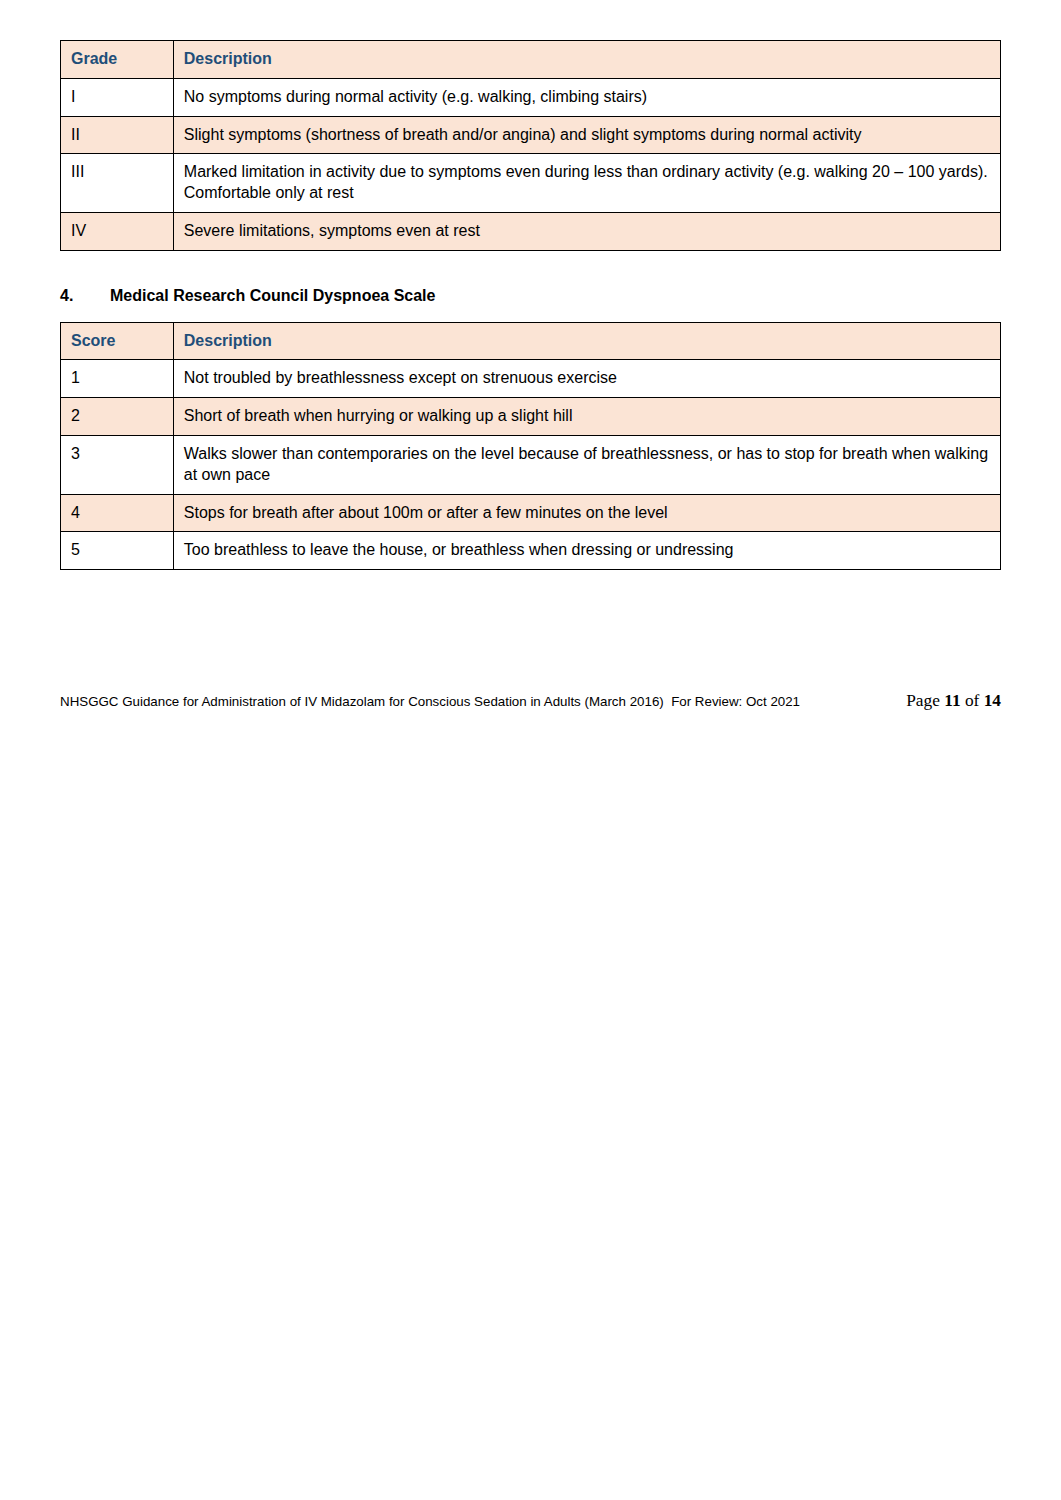| Grade | Description |
| --- | --- |
| I | No symptoms during normal activity (e.g. walking, climbing stairs) |
| II | Slight symptoms (shortness of breath and/or angina) and slight symptoms during normal activity |
| III | Marked limitation in activity due to symptoms even during less than ordinary activity (e.g. walking 20 – 100 yards). Comfortable only at rest |
| IV | Severe limitations, symptoms even at rest |
4. Medical Research Council Dyspnoea Scale
| Score | Description |
| --- | --- |
| 1 | Not troubled by breathlessness except on strenuous exercise |
| 2 | Short of breath when hurrying or walking up a slight hill |
| 3 | Walks slower than contemporaries on the level because of breathlessness, or has to stop for breath when walking at own pace |
| 4 | Stops for breath after about 100m or after a few minutes on the level |
| 5 | Too breathless to leave the house, or breathless when dressing or undressing |
NHSGGC Guidance for Administration of IV Midazolam for Conscious Sedation in Adults (March 2016) For Review: Oct 2021 Page 11 of 14